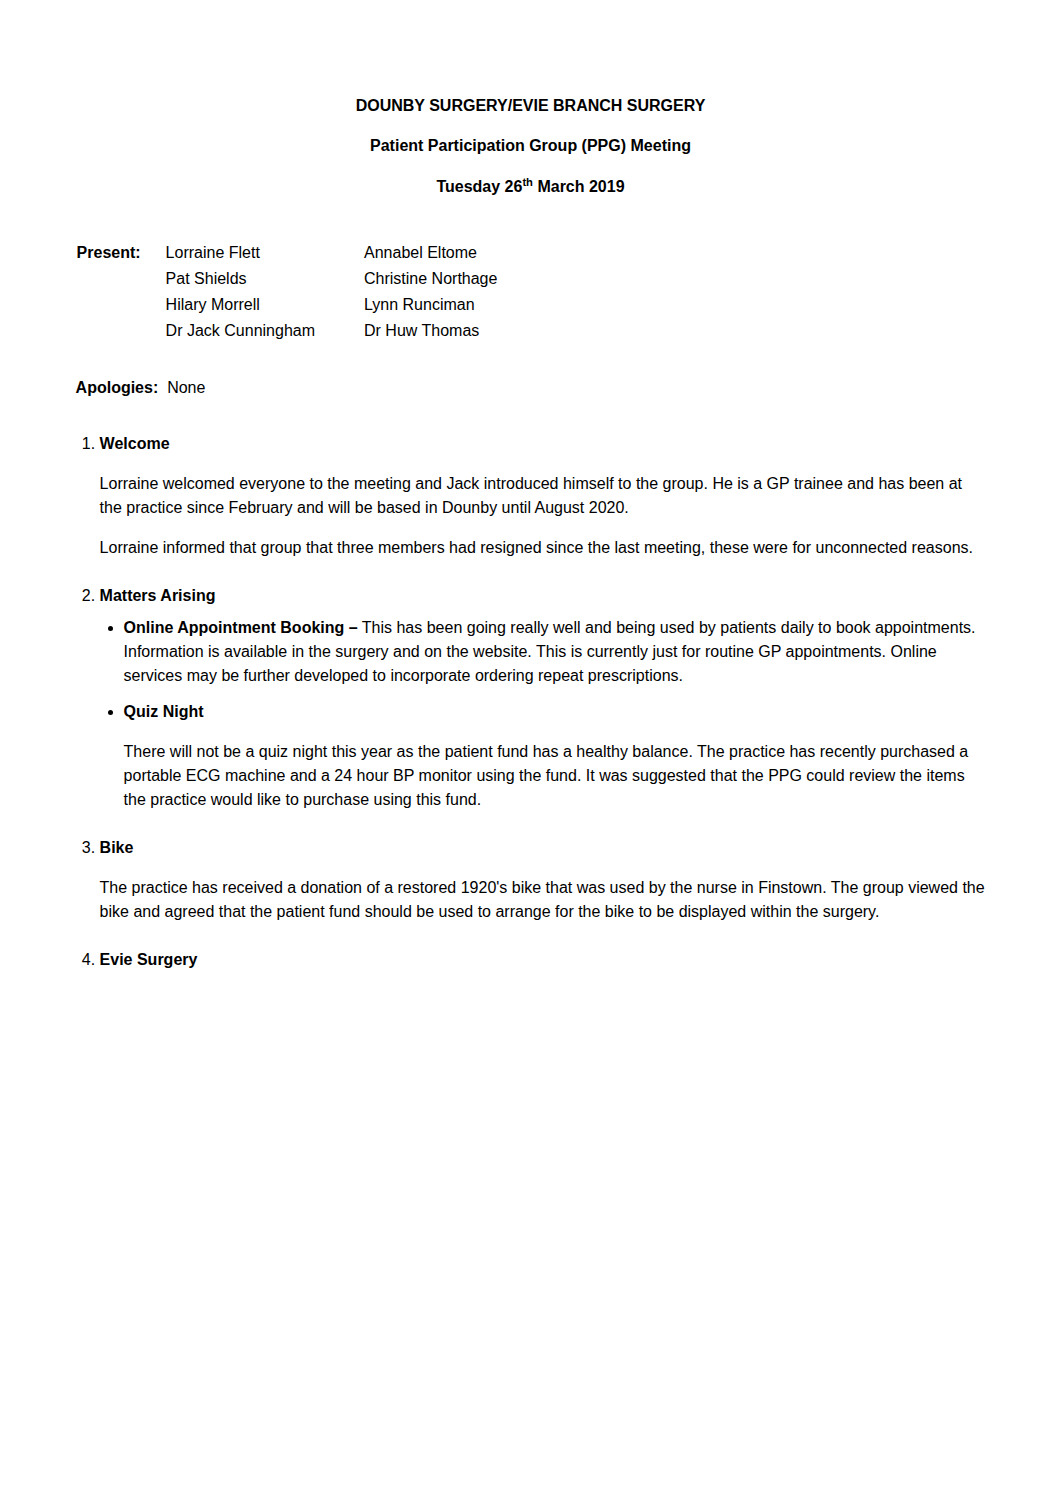DOUNBY SURGERY/EVIE BRANCH SURGERY
Patient Participation Group (PPG) Meeting
Tuesday 26th March 2019
| Present: | Lorraine Flett | Annabel Eltome |
| | Pat Shields | Christine Northage |
| | Hilary Morrell | Lynn Runciman |
| | Dr Jack Cunningham | Dr Huw Thomas |
Apologies: None
Welcome
Lorraine welcomed everyone to the meeting and Jack introduced himself to the group. He is a GP trainee and has been at the practice since February and will be based in Dounby until August 2020.
Lorraine informed that group that three members had resigned since the last meeting, these were for unconnected reasons.
Matters Arising
Online Appointment Booking – This has been going really well and being used by patients daily to book appointments. Information is available in the surgery and on the website. This is currently just for routine GP appointments. Online services may be further developed to incorporate ordering repeat prescriptions.
Quiz Night
There will not be a quiz night this year as the patient fund has a healthy balance. The practice has recently purchased a portable ECG machine and a 24 hour BP monitor using the fund. It was suggested that the PPG could review the items the practice would like to purchase using this fund.
Bike
The practice has received a donation of a restored 1920's bike that was used by the nurse in Finstown. The group viewed the bike and agreed that the patient fund should be used to arrange for the bike to be displayed within the surgery.
Evie Surgery